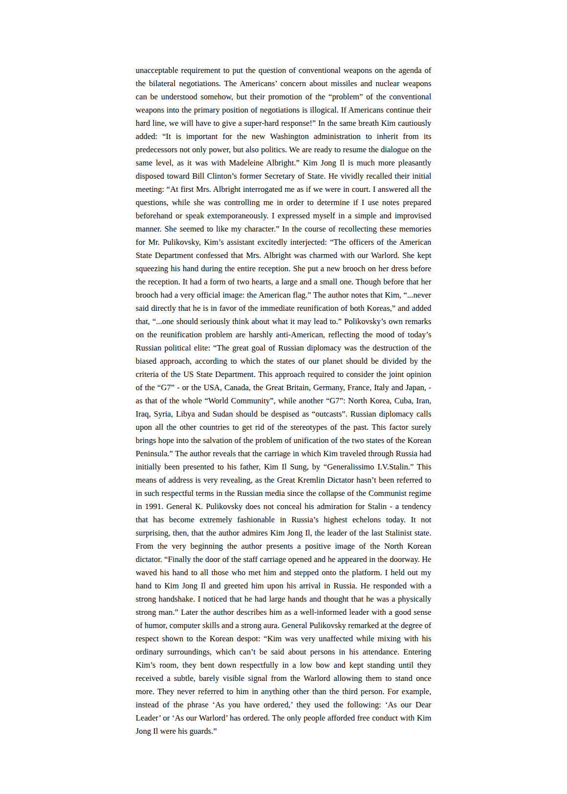unacceptable requirement to put the question of conventional weapons on the agenda of the bilateral negotiations. The Americans’ concern about missiles and nuclear weapons can be understood somehow, but their promotion of the “problem” of the conventional weapons into the primary position of negotiations is illogical. If Americans continue their hard line, we will have to give a super-hard response!” In the same breath Kim cautiously added: “It is important for the new Washington administration to inherit from its predecessors not only power, but also politics. We are ready to resume the dialogue on the same level, as it was with Madeleine Albright.” Kim Jong Il is much more pleasantly disposed toward Bill Clinton’s former Secretary of State. He vividly recalled their initial meeting: “At first Mrs. Albright interrogated me as if we were in court. I answered all the questions, while she was controlling me in order to determine if I use notes prepared beforehand or speak extemporaneously. I expressed myself in a simple and improvised manner. She seemed to like my character.” In the course of recollecting these memories for Mr. Pulikovsky, Kim’s assistant excitedly interjected: “The officers of the American State Department confessed that Mrs. Albright was charmed with our Warlord. She kept squeezing his hand during the entire reception. She put a new brooch on her dress before the reception. It had a form of two hearts, a large and a small one. Though before that her brooch had a very official image: the American flag.” The author notes that Kim, “...never said directly that he is in favor of the immediate reunification of both Koreas,” and added that, “...one should seriously think about what it may lead to.” Polikovsky’s own remarks on the reunification problem are harshly anti-American, reflecting the mood of today’s Russian political elite: “The great goal of Russian diplomacy was the destruction of the biased approach, according to which the states of our planet should be divided by the criteria of the US State Department. This approach required to consider the joint opinion of the “G7” - or the USA, Canada, the Great Britain, Germany, France, Italy and Japan, - as that of the whole “World Community”, while another “G7”: North Korea, Cuba, Iran, Iraq, Syria, Libya and Sudan should be despised as “outcasts”. Russian diplomacy calls upon all the other countries to get rid of the stereotypes of the past. This factor surely brings hope into the salvation of the problem of unification of the two states of the Korean Peninsula.” The author reveals that the carriage in which Kim traveled through Russia had initially been presented to his father, Kim Il Sung, by “Generalissimo I.V.Stalin.” This means of address is very revealing, as the Great Kremlin Dictator hasn’t been referred to in such respectful terms in the Russian media since the collapse of the Communist regime in 1991. General K. Pulikovsky does not conceal his admiration for Stalin - a tendency that has become extremely fashionable in Russia’s highest echelons today. It not surprising, then, that the author admires Kim Jong Il, the leader of the last Stalinist state. From the very beginning the author presents a positive image of the North Korean dictator. “Finally the door of the staff carriage opened and he appeared in the doorway. He waved his hand to all those who met him and stepped onto the platform. I held out my hand to Kim Jong Il and greeted him upon his arrival in Russia. He responded with a strong handshake. I noticed that he had large hands and thought that he was a physically strong man.” Later the author describes him as a well-informed leader with a good sense of humor, computer skills and a strong aura. General Pulikovsky remarked at the degree of respect shown to the Korean despot: “Kim was very unaffected while mixing with his ordinary surroundings, which can’t be said about persons in his attendance. Entering Kim’s room, they bent down respectfully in a low bow and kept standing until they received a subtle, barely visible signal from the Warlord allowing them to stand once more. They never referred to him in anything other than the third person. For example, instead of the phrase ‘As you have ordered,’ they used the following: ‘As our Dear Leader’ or ‘As our Warlord’ has ordered. The only people afforded free conduct with Kim Jong Il were his guards.”